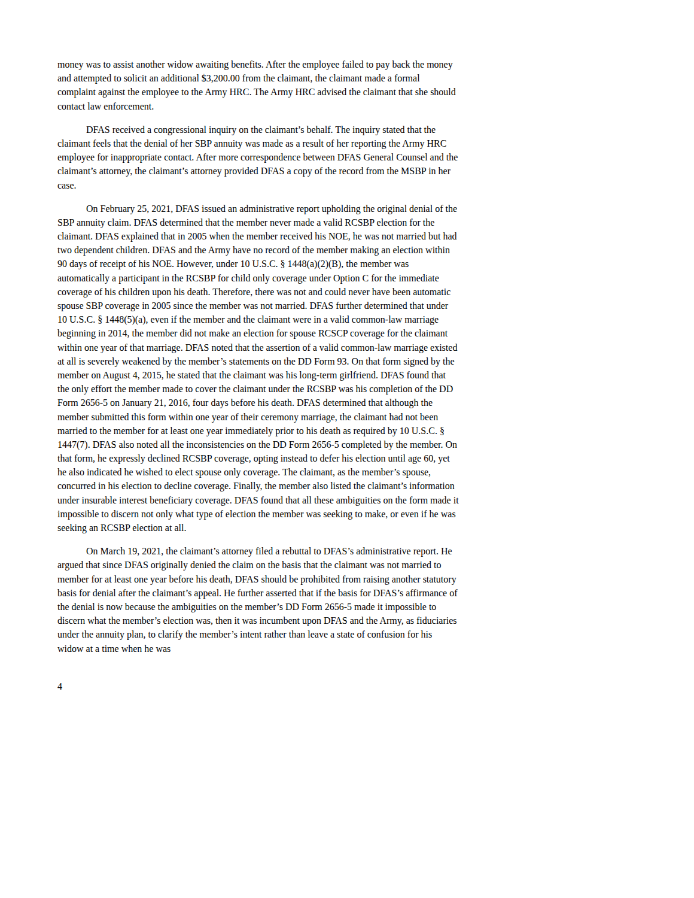money was to assist another widow awaiting benefits. After the employee failed to pay back the money and attempted to solicit an additional $3,200.00 from the claimant, the claimant made a formal complaint against the employee to the Army HRC. The Army HRC advised the claimant that she should contact law enforcement.
DFAS received a congressional inquiry on the claimant’s behalf. The inquiry stated that the claimant feels that the denial of her SBP annuity was made as a result of her reporting the Army HRC employee for inappropriate contact. After more correspondence between DFAS General Counsel and the claimant’s attorney, the claimant’s attorney provided DFAS a copy of the record from the MSBP in her case.
On February 25, 2021, DFAS issued an administrative report upholding the original denial of the SBP annuity claim. DFAS determined that the member never made a valid RCSBP election for the claimant. DFAS explained that in 2005 when the member received his NOE, he was not married but had two dependent children. DFAS and the Army have no record of the member making an election within 90 days of receipt of his NOE. However, under 10 U.S.C. § 1448(a)(2)(B), the member was automatically a participant in the RCSBP for child only coverage under Option C for the immediate coverage of his children upon his death. Therefore, there was not and could never have been automatic spouse SBP coverage in 2005 since the member was not married. DFAS further determined that under 10 U.S.C. § 1448(5)(a), even if the member and the claimant were in a valid common-law marriage beginning in 2014, the member did not make an election for spouse RCSCP coverage for the claimant within one year of that marriage. DFAS noted that the assertion of a valid common-law marriage existed at all is severely weakened by the member’s statements on the DD Form 93. On that form signed by the member on August 4, 2015, he stated that the claimant was his long-term girlfriend. DFAS found that the only effort the member made to cover the claimant under the RCSBP was his completion of the DD Form 2656-5 on January 21, 2016, four days before his death. DFAS determined that although the member submitted this form within one year of their ceremony marriage, the claimant had not been married to the member for at least one year immediately prior to his death as required by 10 U.S.C. § 1447(7). DFAS also noted all the inconsistencies on the DD Form 2656-5 completed by the member. On that form, he expressly declined RCSBP coverage, opting instead to defer his election until age 60, yet he also indicated he wished to elect spouse only coverage. The claimant, as the member’s spouse, concurred in his election to decline coverage. Finally, the member also listed the claimant’s information under insurable interest beneficiary coverage. DFAS found that all these ambiguities on the form made it impossible to discern not only what type of election the member was seeking to make, or even if he was seeking an RCSBP election at all.
On March 19, 2021, the claimant’s attorney filed a rebuttal to DFAS’s administrative report. He argued that since DFAS originally denied the claim on the basis that the claimant was not married to member for at least one year before his death, DFAS should be prohibited from raising another statutory basis for denial after the claimant’s appeal. He further asserted that if the basis for DFAS’s affirmance of the denial is now because the ambiguities on the member’s DD Form 2656-5 made it impossible to discern what the member’s election was, then it was incumbent upon DFAS and the Army, as fiduciaries under the annuity plan, to clarify the member’s intent rather than leave a state of confusion for his widow at a time when he was
4